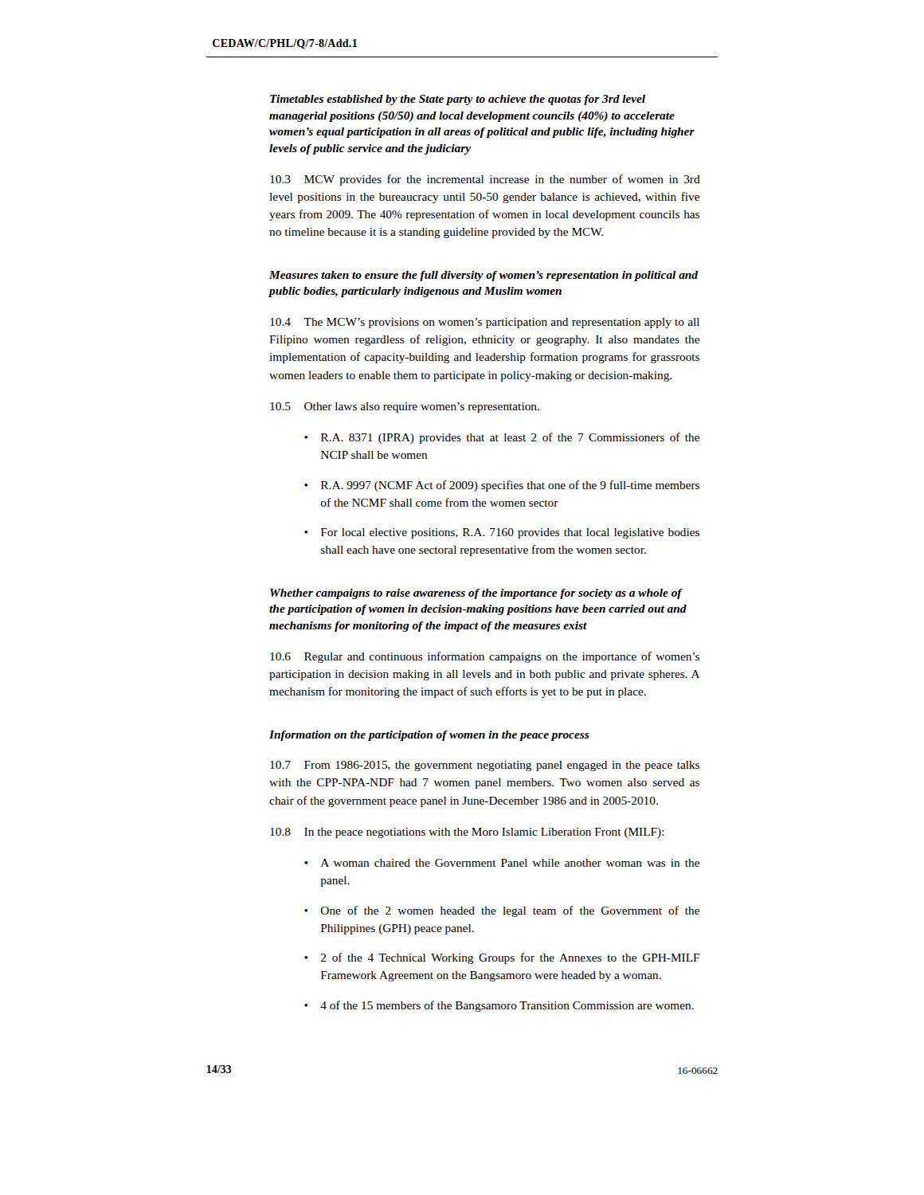CEDAW/C/PHL/Q/7-8/Add.1
Timetables established by the State party to achieve the quotas for 3rd level managerial positions (50/50) and local development councils (40%) to accelerate women’s equal participation in all areas of political and public life, including higher levels of public service and the judiciary
10.3 MCW provides for the incremental increase in the number of women in 3rd level positions in the bureaucracy until 50-50 gender balance is achieved, within five years from 2009. The 40% representation of women in local development councils has no timeline because it is a standing guideline provided by the MCW.
Measures taken to ensure the full diversity of women’s representation in political and public bodies, particularly indigenous and Muslim women
10.4 The MCW’s provisions on women’s participation and representation apply to all Filipino women regardless of religion, ethnicity or geography. It also mandates the implementation of capacity-building and leadership formation programs for grassroots women leaders to enable them to participate in policy-making or decision-making.
10.5 Other laws also require women’s representation.
R.A. 8371 (IPRA) provides that at least 2 of the 7 Commissioners of the NCIP shall be women
R.A. 9997 (NCMF Act of 2009) specifies that one of the 9 full-time members of the NCMF shall come from the women sector
For local elective positions, R.A. 7160 provides that local legislative bodies shall each have one sectoral representative from the women sector.
Whether campaigns to raise awareness of the importance for society as a whole of the participation of women in decision-making positions have been carried out and mechanisms for monitoring of the impact of the measures exist
10.6 Regular and continuous information campaigns on the importance of women’s participation in decision making in all levels and in both public and private spheres. A mechanism for monitoring the impact of such efforts is yet to be put in place.
Information on the participation of women in the peace process
10.7 From 1986-2015, the government negotiating panel engaged in the peace talks with the CPP-NPA-NDF had 7 women panel members. Two women also served as chair of the government peace panel in June-December 1986 and in 2005-2010.
10.8 In the peace negotiations with the Moro Islamic Liberation Front (MILF):
A woman chaired the Government Panel while another woman was in the panel.
One of the 2 women headed the legal team of the Government of the Philippines (GPH) peace panel.
2 of the 4 Technical Working Groups for the Annexes to the GPH-MILF Framework Agreement on the Bangsamoro were headed by a woman.
4 of the 15 members of the Bangsamoro Transition Commission are women.
14/33 16-06662